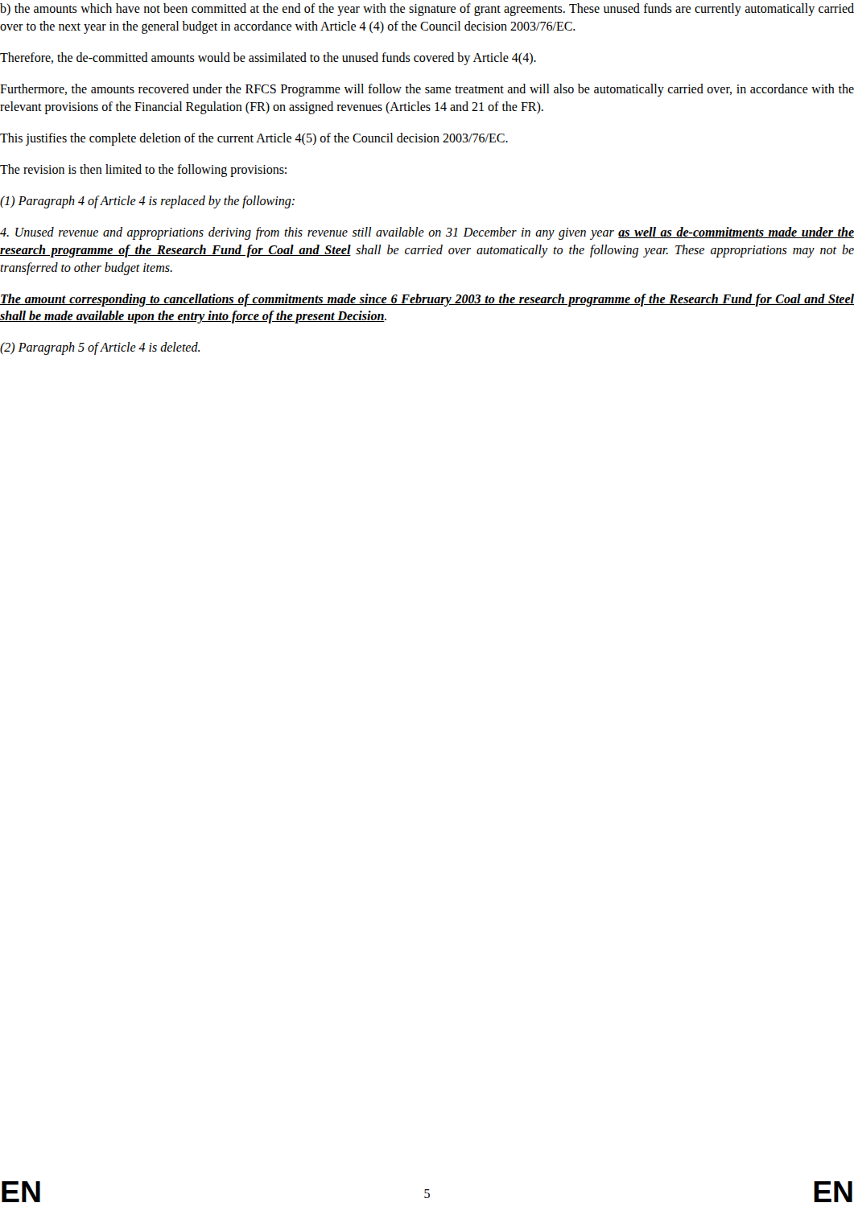b) the amounts which have not been committed at the end of the year with the signature of grant agreements. These unused funds are currently automatically carried over to the next year in the general budget in accordance with Article 4 (4) of the Council decision 2003/76/EC.
Therefore, the de-committed amounts would be assimilated to the unused funds covered by Article 4(4).
Furthermore, the amounts recovered under the RFCS Programme will follow the same treatment and will also be automatically carried over, in accordance with the relevant provisions of the Financial Regulation (FR) on assigned revenues (Articles 14 and 21 of the FR).
This justifies the complete deletion of the current Article 4(5) of the Council decision 2003/76/EC.
The revision is then limited to the following provisions:
(1) Paragraph 4 of Article 4 is replaced by the following:
4. Unused revenue and appropriations deriving from this revenue still available on 31 December in any given year as well as de-commitments made under the research programme of the Research Fund for Coal and Steel shall be carried over automatically to the following year. These appropriations may not be transferred to other budget items.
The amount corresponding to cancellations of commitments made since 6 February 2003 to the research programme of the Research Fund for Coal and Steel shall be made available upon the entry into force of the present Decision.
(2) Paragraph 5 of Article 4 is deleted.
EN
5
EN